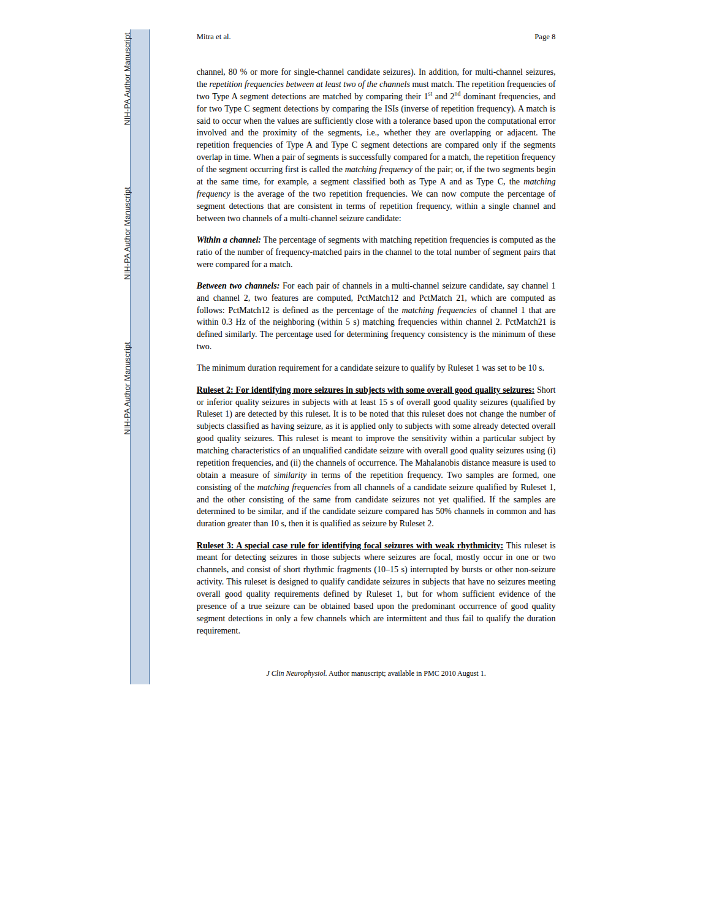NIH-PA Author Manuscript NIH-PA Author Manuscript NIH-PA Author Manuscript
Mitra et al.
Page 8
channel, 80 % or more for single-channel candidate seizures). In addition, for multi-channel seizures, the repetition frequencies between at least two of the channels must match. The repetition frequencies of two Type A segment detections are matched by comparing their 1st and 2nd dominant frequencies, and for two Type C segment detections by comparing the ISIs (inverse of repetition frequency). A match is said to occur when the values are sufficiently close with a tolerance based upon the computational error involved and the proximity of the segments, i.e., whether they are overlapping or adjacent. The repetition frequencies of Type A and Type C segment detections are compared only if the segments overlap in time. When a pair of segments is successfully compared for a match, the repetition frequency of the segment occurring first is called the matching frequency of the pair; or, if the two segments begin at the same time, for example, a segment classified both as Type A and as Type C, the matching frequency is the average of the two repetition frequencies. We can now compute the percentage of segment detections that are consistent in terms of repetition frequency, within a single channel and between two channels of a multi-channel seizure candidate:
Within a channel: The percentage of segments with matching repetition frequencies is computed as the ratio of the number of frequency-matched pairs in the channel to the total number of segment pairs that were compared for a match.
Between two channels: For each pair of channels in a multi-channel seizure candidate, say channel 1 and channel 2, two features are computed, PctMatch12 and PctMatch 21, which are computed as follows: PctMatch12 is defined as the percentage of the matching frequencies of channel 1 that are within 0.3 Hz of the neighboring (within 5 s) matching frequencies within channel 2. PctMatch21 is defined similarly. The percentage used for determining frequency consistency is the minimum of these two.
The minimum duration requirement for a candidate seizure to qualify by Ruleset 1 was set to be 10 s.
Ruleset 2: For identifying more seizures in subjects with some overall good quality seizures: Short or inferior quality seizures in subjects with at least 15 s of overall good quality seizures (qualified by Ruleset 1) are detected by this ruleset. It is to be noted that this ruleset does not change the number of subjects classified as having seizure, as it is applied only to subjects with some already detected overall good quality seizures. This ruleset is meant to improve the sensitivity within a particular subject by matching characteristics of an unqualified candidate seizure with overall good quality seizures using (i) repetition frequencies, and (ii) the channels of occurrence. The Mahalanobis distance measure is used to obtain a measure of similarity in terms of the repetition frequency. Two samples are formed, one consisting of the matching frequencies from all channels of a candidate seizure qualified by Ruleset 1, and the other consisting of the same from candidate seizures not yet qualified. If the samples are determined to be similar, and if the candidate seizure compared has 50% channels in common and has duration greater than 10 s, then it is qualified as seizure by Ruleset 2.
Ruleset 3: A special case rule for identifying focal seizures with weak rhythmicity: This ruleset is meant for detecting seizures in those subjects where seizures are focal, mostly occur in one or two channels, and consist of short rhythmic fragments (10–15 s) interrupted by bursts or other non-seizure activity. This ruleset is designed to qualify candidate seizures in subjects that have no seizures meeting overall good quality requirements defined by Ruleset 1, but for whom sufficient evidence of the presence of a true seizure can be obtained based upon the predominant occurrence of good quality segment detections in only a few channels which are intermittent and thus fail to qualify the duration requirement.
J Clin Neurophysiol. Author manuscript; available in PMC 2010 August 1.